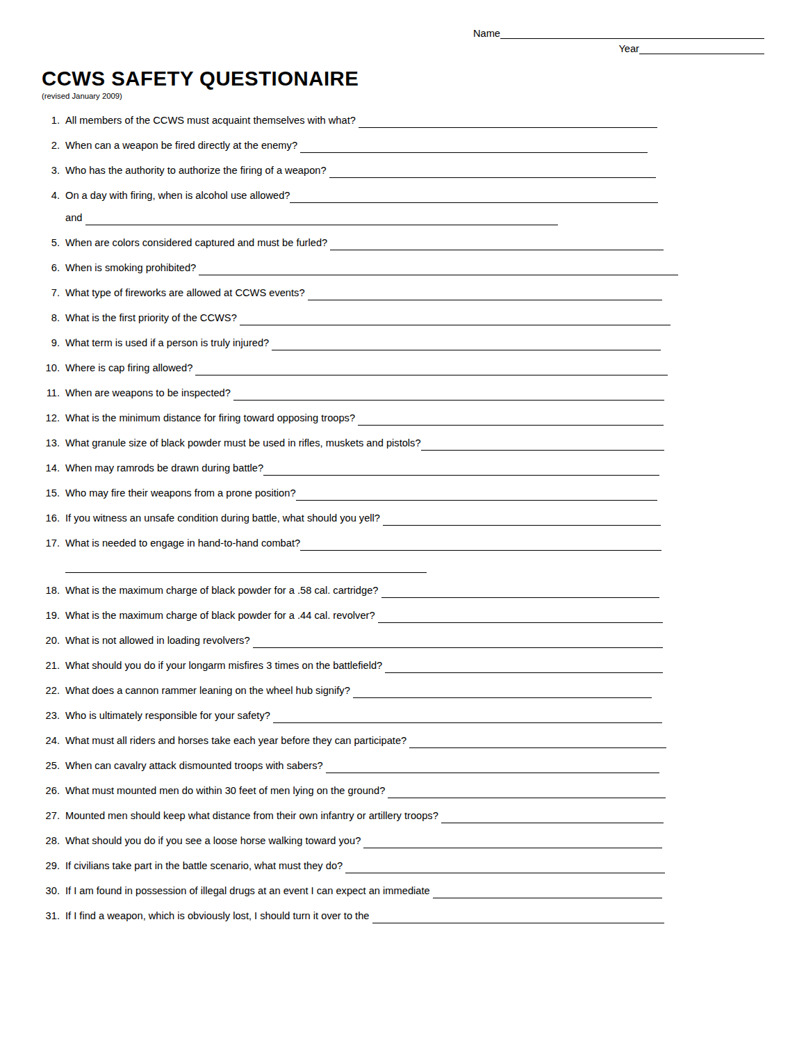Name
Year
CCWS SAFETY QUESTIONAIRE
(revised January 2009)
All members of the CCWS must acquaint themselves with what?
When can a weapon be fired directly at the enemy?
Who has the authority to authorize the firing of a weapon?
On a day with firing, when is alcohol use allowed? and
When are colors considered captured and must be furled?
When is smoking prohibited?
What type of fireworks are allowed at CCWS events?
What is the first priority of the CCWS?
What term is used if a person is truly injured?
Where is cap firing allowed?
When are weapons to be inspected?
What is the minimum distance for firing toward opposing troops?
What granule size of black powder must be used in rifles, muskets and pistols?
When may ramrods be drawn during battle?
Who may fire their weapons from a prone position?
If you witness an unsafe condition during battle, what should you yell?
What is needed to engage in hand-to-hand combat?
What is the maximum charge of black powder for a .58 cal. cartridge?
What is the maximum charge of black powder for a .44 cal. revolver?
What is not allowed in loading revolvers?
What should you do if your longarm misfires 3 times on the battlefield?
What does a cannon rammer leaning on the wheel hub signify?
Who is ultimately responsible for your safety?
What must all riders and horses take each year before they can participate?
When can cavalry attack dismounted troops with sabers?
What must mounted men do within 30 feet of men lying on the ground?
Mounted men should keep what distance from their own infantry or artillery troops?
What should you do if you see a loose horse walking toward you?
If civilians take part in the battle scenario, what must they do?
If I am found in possession of illegal drugs at an event I can expect an immediate
If I find a weapon, which is obviously lost, I should turn it over to the